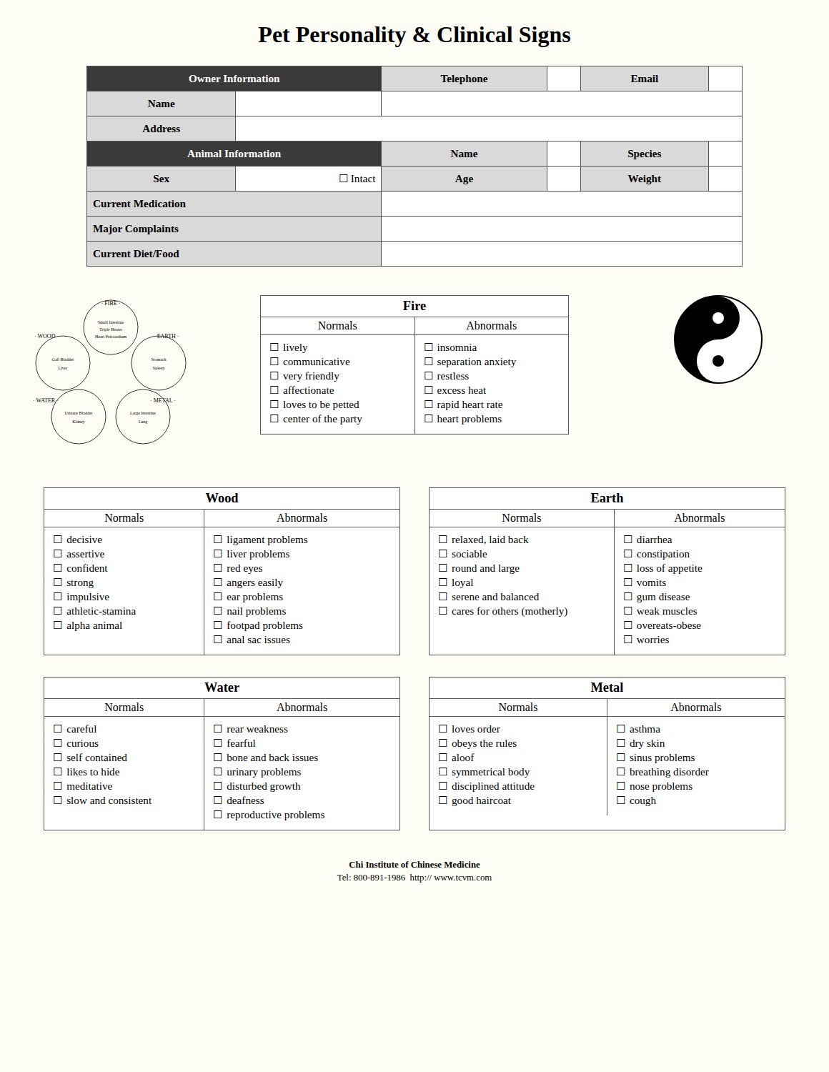Pet Personality & Clinical Signs
| Owner Information | Telephone | | Email | |
| Name | | |
| Address | |
| Animal Information | Name | | Species | |
| Sex | ☐ Intact | Age | | Weight | |
| Current Medication | |
| Major Complaints | |
| Current Diet/Food | |
· FIRE · · WOOD · · EARTH · · WATER · · METAL · Small Intestine Triple Heater Heart Pericardium Gall Bladder Liver Stomach Spleen Urinary Bladder Kidney Large Intestine Lung
Fire
| Normals | Abnormals |
| --- | --- |
| lively communicative very friendly affectionate loves to be petted center of the party | insomnia separation anxiety restless excess heat rapid heart rate heart problems |
Wood
| Normals | Abnormals |
| --- | --- |
| decisive assertive confident strong impulsive athletic-stamina alpha animal | ligament problems liver problems red eyes angers easily ear problems nail problems footpad problems anal sac issues |
Earth
| Normals | Abnormals |
| --- | --- |
| relaxed, laid back sociable round and large loyal serene and balanced cares for others (motherly) | diarrhea constipation loss of appetite vomits gum disease weak muscles overeats-obese worries |
Water
| Normals | Abnormals |
| --- | --- |
| careful curious self contained likes to hide meditative slow and consistent | rear weakness fearful bone and back issues urinary problems disturbed growth deafness reproductive problems |
Metal
| Normals | Abnormals |
| --- | --- |
| loves order obeys the rules aloof symmetrical body disciplined attitude good haircoat | asthma dry skin sinus problems breathing disorder nose problems cough |
Chi Institute of Chinese Medicine
Tel: 800-891-1986 http:// www.tcvm.com